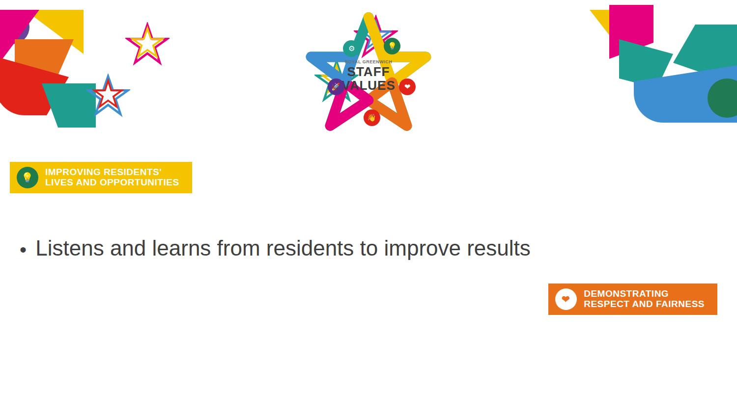ROYAL GREENWICH Staff Values
⚙ 💡 ❤ 🚀 👋
💡 Improving Residents'
Lives and Opportunities
• Listens and learns from residents to improve results
❤ Demonstrating
Respect and Fairness